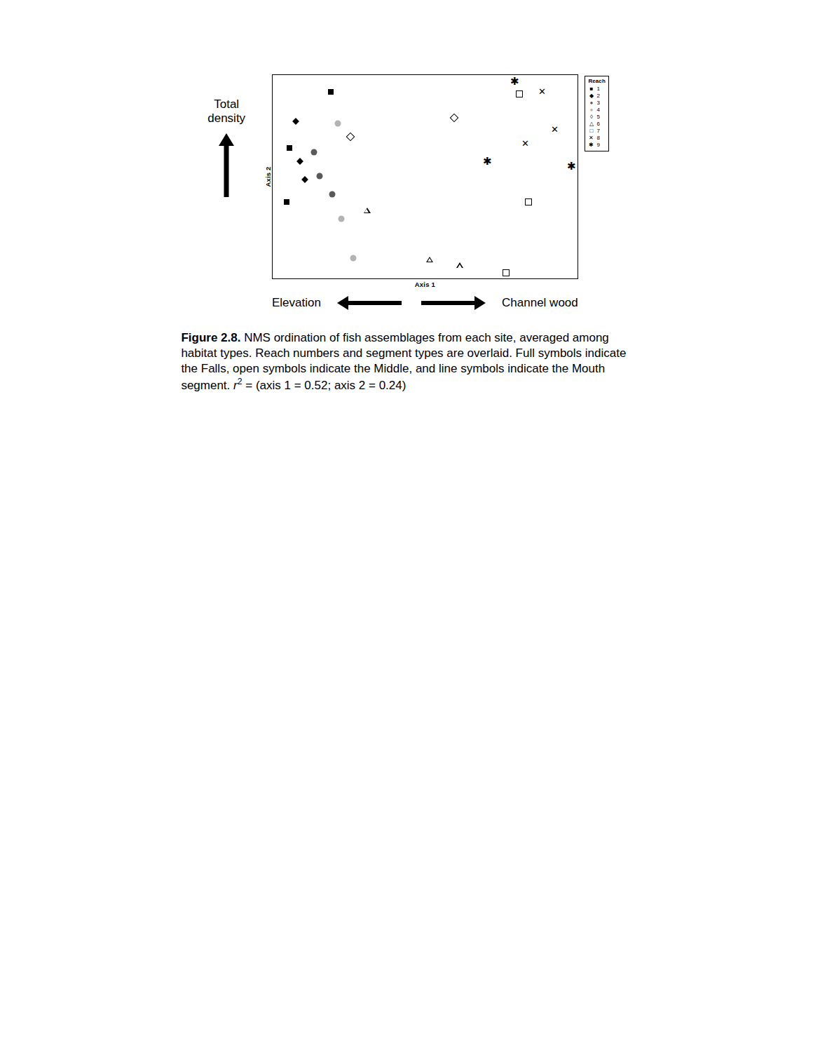Total
density
Axis 2 ✕ ✕ ✕ ✱ ✱ ✱
Axis 1
Reach
■1
◆2
●3
●4
◊5
△6
□7
✕8
✱9
Elevation Channel wood
Figure 2.8. NMS ordination of fish assemblages from each site, averaged among habitat types. Reach numbers and segment types are overlaid. Full symbols indicate the Falls, open symbols indicate the Middle, and line symbols indicate the Mouth segment. r2 = (axis 1 = 0.52; axis 2 = 0.24)